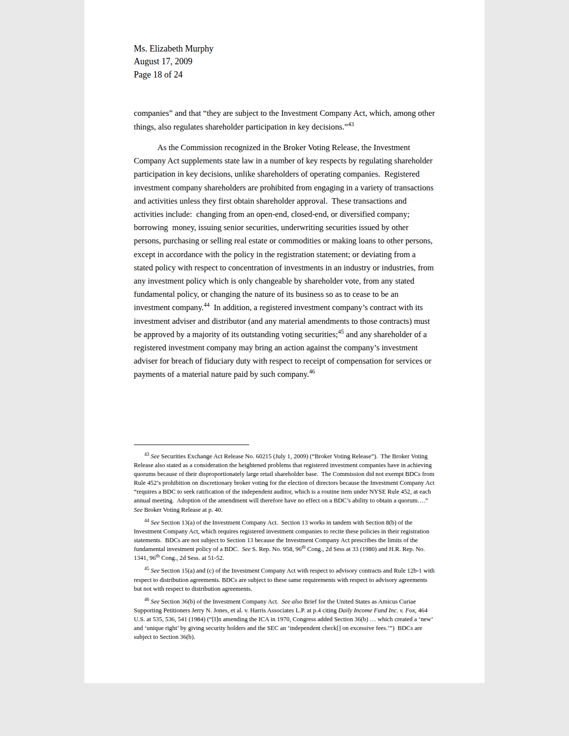Ms. Elizabeth Murphy
August 17, 2009
Page 18 of 24
companies” and that “they are subject to the Investment Company Act, which, among other things, also regulates shareholder participation in key decisions.”43
As the Commission recognized in the Broker Voting Release, the Investment Company Act supplements state law in a number of key respects by regulating shareholder participation in key decisions, unlike shareholders of operating companies. Registered investment company shareholders are prohibited from engaging in a variety of transactions and activities unless they first obtain shareholder approval. These transactions and activities include: changing from an open-end, closed-end, or diversified company; borrowing money, issuing senior securities, underwriting securities issued by other persons, purchasing or selling real estate or commodities or making loans to other persons, except in accordance with the policy in the registration statement; or deviating from a stated policy with respect to concentration of investments in an industry or industries, from any investment policy which is only changeable by shareholder vote, from any stated fundamental policy, or changing the nature of its business so as to cease to be an investment company.44 In addition, a registered investment company’s contract with its investment adviser and distributor (and any material amendments to those contracts) must be approved by a majority of its outstanding voting securities;45 and any shareholder of a registered investment company may bring an action against the company’s investment adviser for breach of fiduciary duty with respect to receipt of compensation for services or payments of a material nature paid by such company.46
43 See Securities Exchange Act Release No. 60215 (July 1, 2009) (“Broker Voting Release”). The Broker Voting Release also stated as a consideration the heightened problems that registered investment companies have in achieving quorums because of their disproportionately large retail shareholder base. The Commission did not exempt BDCs from Rule 452’s prohibition on discretionary broker voting for the election of directors because the Investment Company Act “requires a BDC to seek ratification of the independent auditor, which is a routine item under NYSE Rule 452, at each annual meeting. Adoption of the amendment will therefore have no effect on a BDC’s ability to obtain a quorum….” See Broker Voting Release at p. 40.
44 See Section 13(a) of the Investment Company Act. Section 13 works in tandem with Section 8(b) of the Investment Company Act, which requires registered investment companies to recite these policies in their registration statements. BDCs are not subject to Section 13 because the Investment Company Act prescribes the limits of the fundamental investment policy of a BDC. See S. Rep. No. 958, 96th Cong., 2d Sess at 33 (1980) and H.R. Rep. No. 1341, 96th Cong., 2d Sess. at 51-52.
45 See Section 15(a) and (c) of the Investment Company Act with respect to advisory contracts and Rule 12b-1 with respect to distribution agreements. BDCs are subject to these same requirements with respect to advisory agreements but not with respect to distribution agreements.
46 See Section 36(b) of the Investment Company Act. See also Brief for the United States as Amicus Curiae Supporting Petitioners Jerry N. Jones, et al. v. Harris Associates L.P. at p.4 citing Daily Income Fund Inc. v. Fox, 464 U.S. at 535, 536, 541 (1984) (“[I]n amending the ICA in 1970, Congress added Section 36(b) … which created a ‘new’ and ‘unique right’ by giving security holders and the SEC an ‘independent check[] on excessive fees.’”) BDCs are subject to Section 36(b).